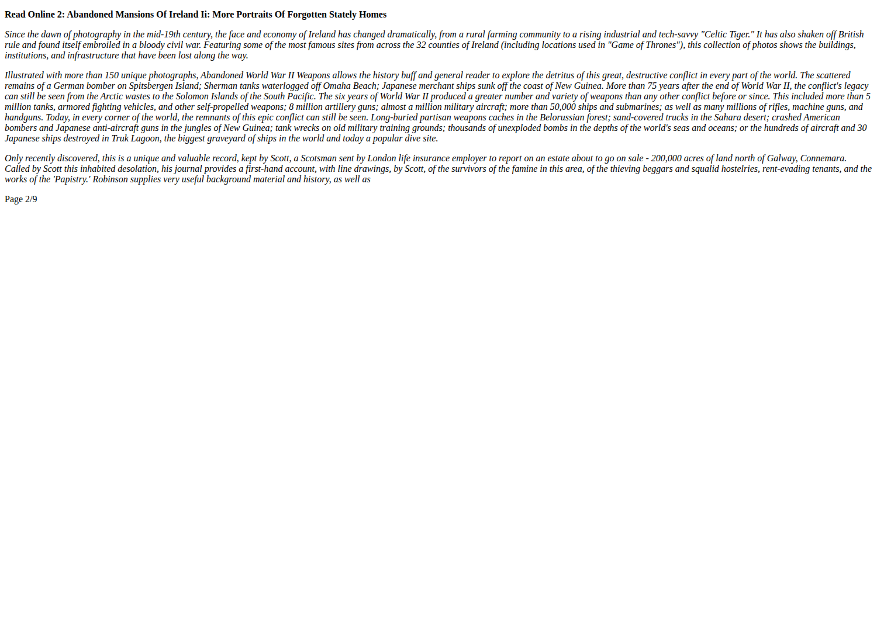Read Online 2: Abandoned Mansions Of Ireland Ii: More Portraits Of Forgotten Stately Homes
Since the dawn of photography in the mid-19th century, the face and economy of Ireland has changed dramatically, from a rural farming community to a rising industrial and tech-savvy "Celtic Tiger." It has also shaken off British rule and found itself embroiled in a bloody civil war. Featuring some of the most famous sites from across the 32 counties of Ireland (including locations used in "Game of Thrones"), this collection of photos shows the buildings, institutions, and infrastructure that have been lost along the way.
Illustrated with more than 150 unique photographs, Abandoned World War II Weapons allows the history buff and general reader to explore the detritus of this great, destructive conflict in every part of the world. The scattered remains of a German bomber on Spitsbergen Island; Sherman tanks waterlogged off Omaha Beach; Japanese merchant ships sunk off the coast of New Guinea. More than 75 years after the end of World War II, the conflict's legacy can still be seen from the Arctic wastes to the Solomon Islands of the South Pacific. The six years of World War II produced a greater number and variety of weapons than any other conflict before or since. This included more than 5 million tanks, armored fighting vehicles, and other self-propelled weapons; 8 million artillery guns; almost a million military aircraft; more than 50,000 ships and submarines; as well as many millions of rifles, machine guns, and handguns. Today, in every corner of the world, the remnants of this epic conflict can still be seen. Long-buried partisan weapons caches in the Belorussian forest; sand-covered trucks in the Sahara desert; crashed American bombers and Japanese anti-aircraft guns in the jungles of New Guinea; tank wrecks on old military training grounds; thousands of unexploded bombs in the depths of the world's seas and oceans; or the hundreds of aircraft and 30 Japanese ships destroyed in Truk Lagoon, the biggest graveyard of ships in the world and today a popular dive site.
Only recently discovered, this is a unique and valuable record, kept by Scott, a Scotsman sent by London life insurance employer to report on an estate about to go on sale - 200,000 acres of land north of Galway, Connemara. Called by Scott this inhabited desolation, his journal provides a first-hand account, with line drawings, by Scott, of the survivors of the famine in this area, of the thieving beggars and squalid hostelries, rent-evading tenants, and the works of the 'Papistry.' Robinson supplies very useful background material and history, as well as
Page 2/9